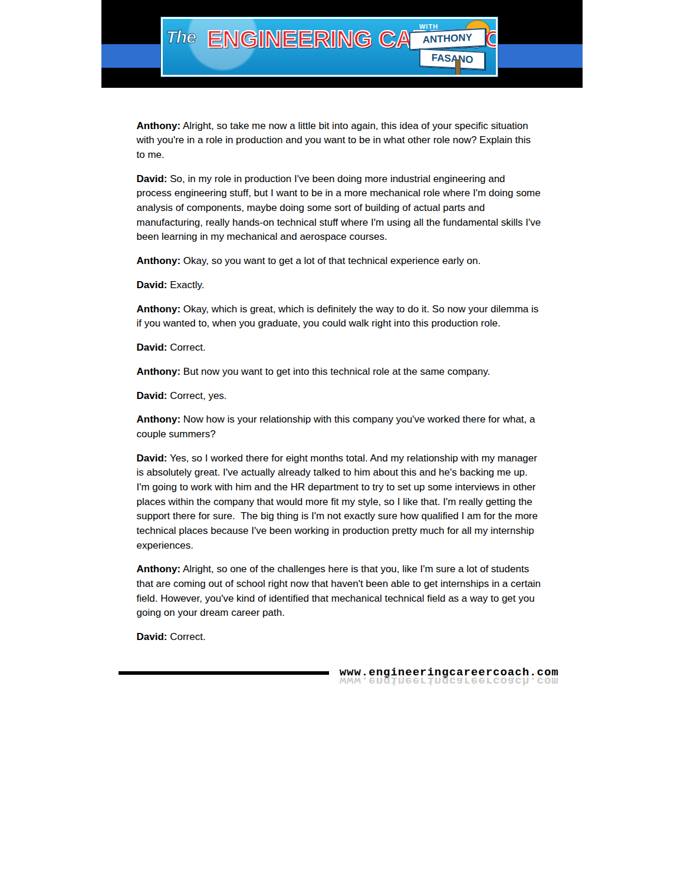The ENGINEERING CAREER COACH WITH
ANTHONY
FASANO
Anthony: Alright, so take me now a little bit into again, this idea of your specific situation with you're in a role in production and you want to be in what other role now? Explain this to me.
David: So, in my role in production I've been doing more industrial engineering and process engineering stuff, but I want to be in a more mechanical role where I'm doing some analysis of components, maybe doing some sort of building of actual parts and manufacturing, really hands-on technical stuff where I'm using all the fundamental skills I've been learning in my mechanical and aerospace courses.
Anthony: Okay, so you want to get a lot of that technical experience early on.
David: Exactly.
Anthony: Okay, which is great, which is definitely the way to do it. So now your dilemma is if you wanted to, when you graduate, you could walk right into this production role.
David: Correct.
Anthony: But now you want to get into this technical role at the same company.
David: Correct, yes.
Anthony: Now how is your relationship with this company you've worked there for what, a couple summers?
David: Yes, so I worked there for eight months total. And my relationship with my manager is absolutely great. I've actually already talked to him about this and he's backing me up. I'm going to work with him and the HR department to try to set up some interviews in other places within the company that would more fit my style, so I like that. I'm really getting the support there for sure. The big thing is I'm not exactly sure how qualified I am for the more technical places because I've been working in production pretty much for all my internship experiences.
Anthony: Alright, so one of the challenges here is that you, like I'm sure a lot of students that are coming out of school right now that haven't been able to get internships in a certain field. However, you've kind of identified that mechanical technical field as a way to get you going on your dream career path.
David: Correct.
www.engineeringcareercoach.com www.engineeringcareercoach.com